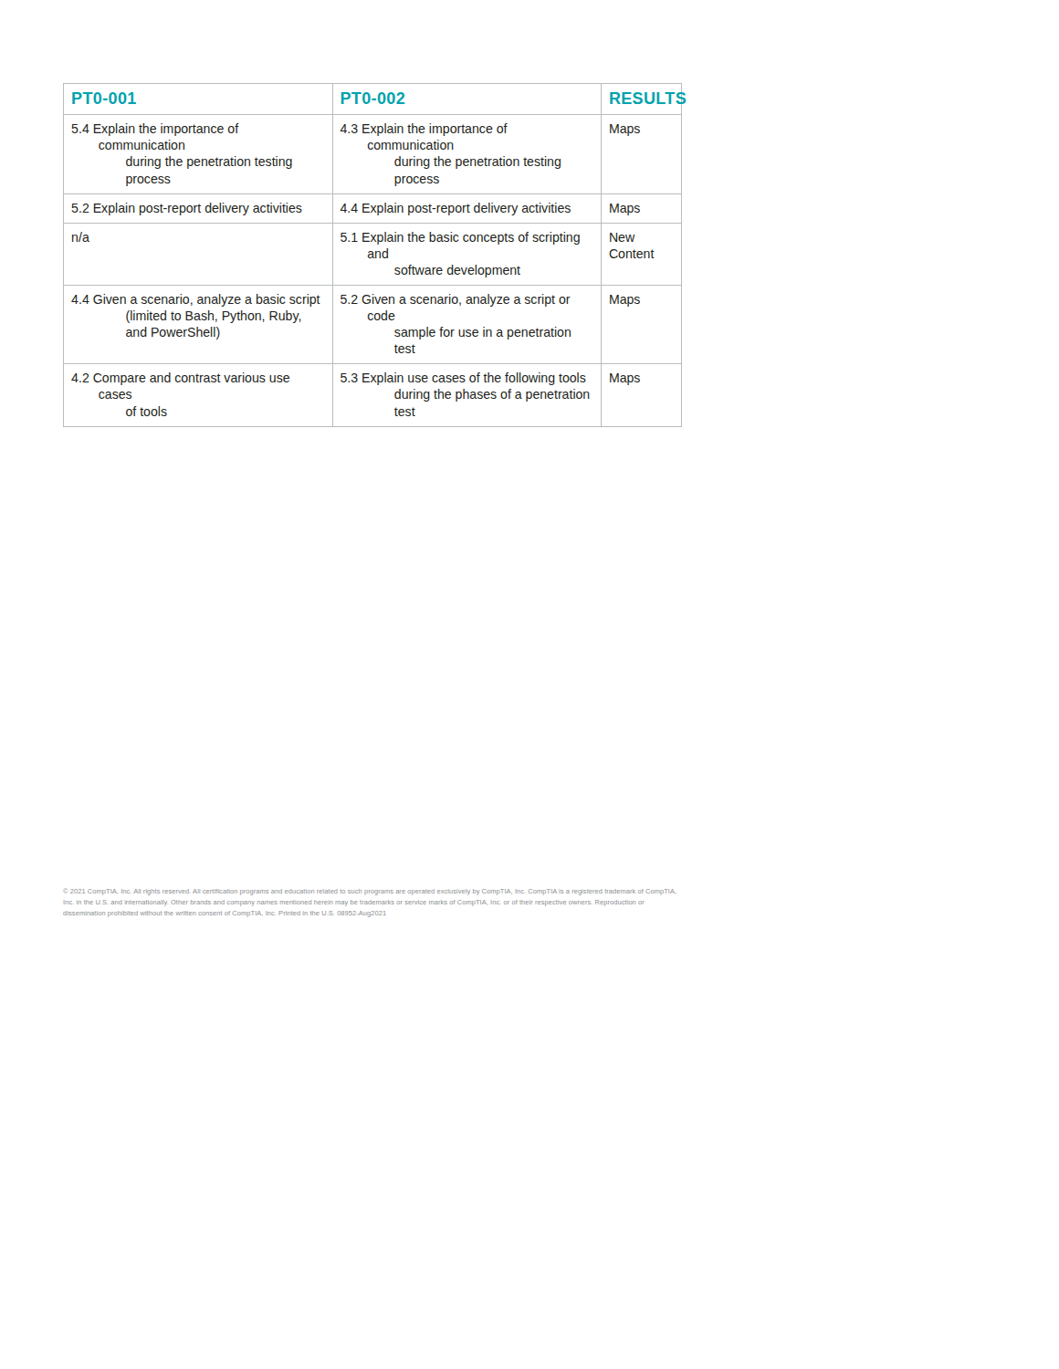| PT0-001 | PT0-002 | RESULTS |
| --- | --- | --- |
| 5.4 Explain the importance of communication during the penetration testing process | 4.3 Explain the importance of communication during the penetration testing process | Maps |
| 5.2 Explain post-report delivery activities | 4.4 Explain post-report delivery activities | Maps |
| n/a | 5.1 Explain the basic concepts of scripting and software development | New Content |
| 4.4 Given a scenario, analyze a basic script (limited to Bash, Python, Ruby, and PowerShell) | 5.2 Given a scenario, analyze a script or code sample for use in a penetration test | Maps |
| 4.2 Compare and contrast various use cases of tools | 5.3 Explain use cases of the following tools during the phases of a penetration test | Maps |
© 2021 CompTIA, Inc. All rights reserved. All certification programs and education related to such programs are operated exclusively by CompTIA, Inc. CompTIA is a registered trademark of CompTIA, Inc. in the U.S. and internationally. Other brands and company names mentioned herein may be trademarks or service marks of CompTIA, Inc. or of their respective owners. Reproduction or dissemination prohibited without the written consent of CompTIA, Inc. Printed in the U.S. 08952-Aug2021